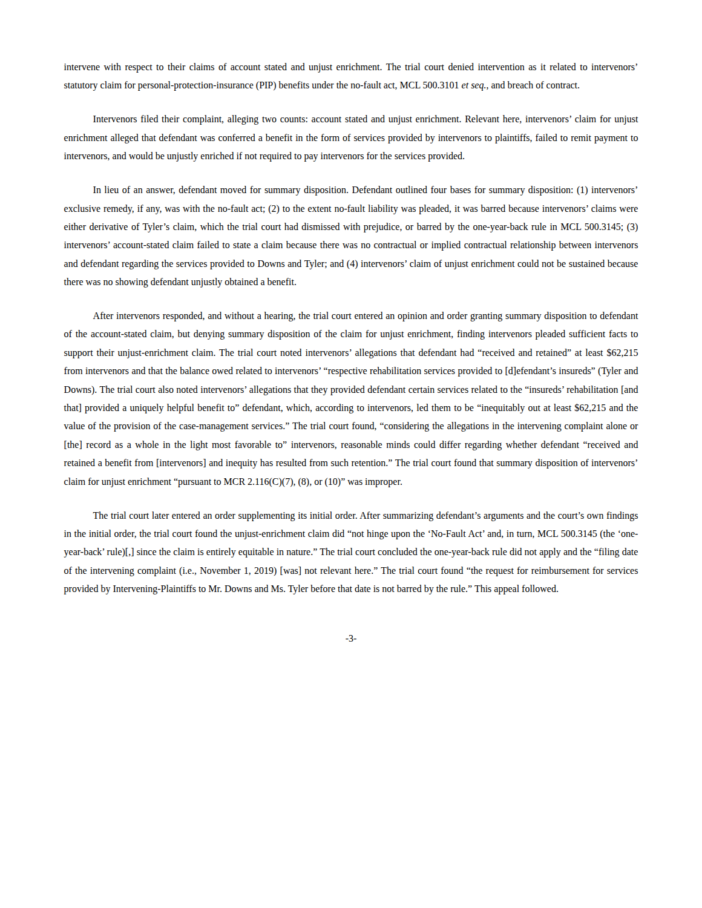intervene with respect to their claims of account stated and unjust enrichment. The trial court denied intervention as it related to intervenors’ statutory claim for personal-protection-insurance (PIP) benefits under the no-fault act, MCL 500.3101 et seq., and breach of contract.
Intervenors filed their complaint, alleging two counts: account stated and unjust enrichment. Relevant here, intervenors’ claim for unjust enrichment alleged that defendant was conferred a benefit in the form of services provided by intervenors to plaintiffs, failed to remit payment to intervenors, and would be unjustly enriched if not required to pay intervenors for the services provided.
In lieu of an answer, defendant moved for summary disposition. Defendant outlined four bases for summary disposition: (1) intervenors’ exclusive remedy, if any, was with the no-fault act; (2) to the extent no-fault liability was pleaded, it was barred because intervenors’ claims were either derivative of Tyler’s claim, which the trial court had dismissed with prejudice, or barred by the one-year-back rule in MCL 500.3145; (3) intervenors’ account-stated claim failed to state a claim because there was no contractual or implied contractual relationship between intervenors and defendant regarding the services provided to Downs and Tyler; and (4) intervenors’ claim of unjust enrichment could not be sustained because there was no showing defendant unjustly obtained a benefit.
After intervenors responded, and without a hearing, the trial court entered an opinion and order granting summary disposition to defendant of the account-stated claim, but denying summary disposition of the claim for unjust enrichment, finding intervenors pleaded sufficient facts to support their unjust-enrichment claim. The trial court noted intervenors’ allegations that defendant had “received and retained” at least $62,215 from intervenors and that the balance owed related to intervenors’ “respective rehabilitation services provided to [d]efendant’s insureds” (Tyler and Downs). The trial court also noted intervenors’ allegations that they provided defendant certain services related to the “insureds’ rehabilitation [and that] provided a uniquely helpful benefit to” defendant, which, according to intervenors, led them to be “inequitably out at least $62,215 and the value of the provision of the case-management services.” The trial court found, “considering the allegations in the intervening complaint alone or [the] record as a whole in the light most favorable to” intervenors, reasonable minds could differ regarding whether defendant “received and retained a benefit from [intervenors] and inequity has resulted from such retention.” The trial court found that summary disposition of intervenors’ claim for unjust enrichment “pursuant to MCR 2.116(C)(7), (8), or (10)” was improper.
The trial court later entered an order supplementing its initial order. After summarizing defendant’s arguments and the court’s own findings in the initial order, the trial court found the unjust-enrichment claim did “not hinge upon the ‘No-Fault Act’ and, in turn, MCL 500.3145 (the ‘one-year-back’ rule)[,] since the claim is entirely equitable in nature.” The trial court concluded the one-year-back rule did not apply and the “filing date of the intervening complaint (i.e., November 1, 2019) [was] not relevant here.” The trial court found “the request for reimbursement for services provided by Intervening-Plaintiffs to Mr. Downs and Ms. Tyler before that date is not barred by the rule.” This appeal followed.
-3-